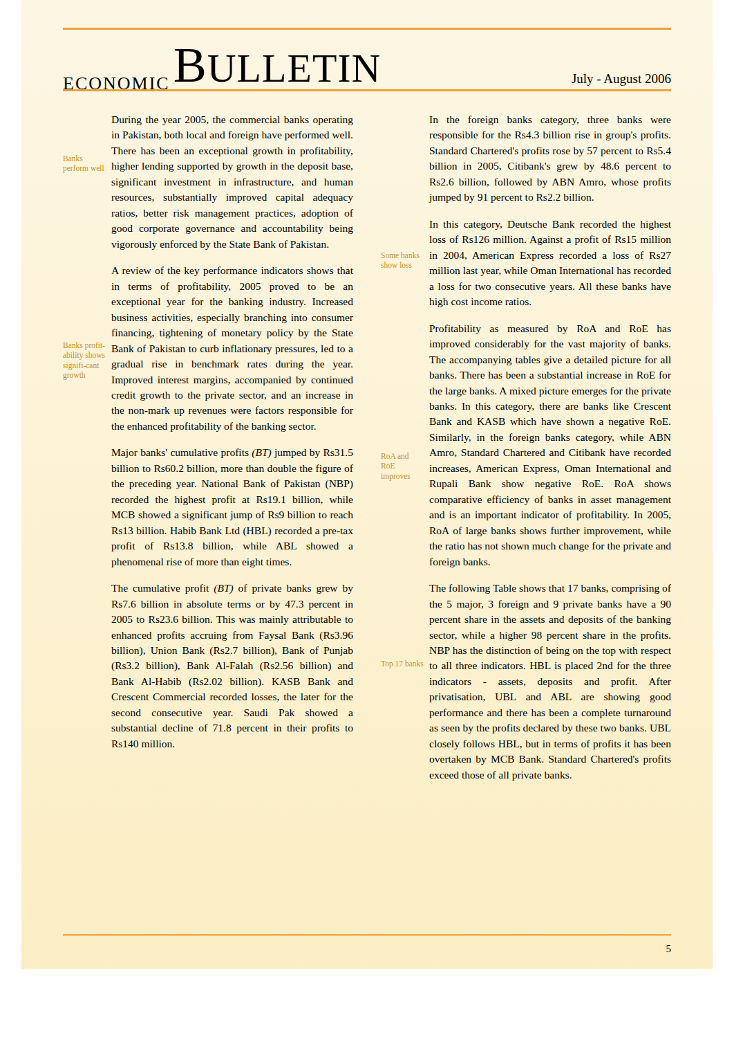ECONOMIC BULLETIN July - August 2006
Banks perform well
Banks profit-ability shows signifi-cant growth
During the year 2005, the commercial banks operating in Pakistan, both local and foreign have performed well. There has been an exceptional growth in profitability, higher lending supported by growth in the deposit base, significant investment in infrastructure, and human resources, substantially improved capital adequacy ratios, better risk management practices, adoption of good corporate governance and accountability being vigorously enforced by the State Bank of Pakistan.
A review of the key performance indicators shows that in terms of profitability, 2005 proved to be an exceptional year for the banking industry. Increased business activities, especially branching into consumer financing, tightening of monetary policy by the State Bank of Pakistan to curb inflationary pressures, led to a gradual rise in benchmark rates during the year. Improved interest margins, accompanied by continued credit growth to the private sector, and an increase in the non-mark up revenues were factors responsible for the enhanced profitability of the banking sector.
Major banks' cumulative profits (BT) jumped by Rs31.5 billion to Rs60.2 billion, more than double the figure of the preceding year. National Bank of Pakistan (NBP) recorded the highest profit at Rs19.1 billion, while MCB showed a significant jump of Rs9 billion to reach Rs13 billion. Habib Bank Ltd (HBL) recorded a pre-tax profit of Rs13.8 billion, while ABL showed a phenomenal rise of more than eight times.
The cumulative profit (BT) of private banks grew by Rs7.6 billion in absolute terms or by 47.3 percent in 2005 to Rs23.6 billion. This was mainly attributable to enhanced profits accruing from Faysal Bank (Rs3.96 billion), Union Bank (Rs2.7 billion), Bank of Punjab (Rs3.2 billion), Bank Al-Falah (Rs2.56 billion) and Bank Al-Habib (Rs2.02 billion). KASB Bank and Crescent Commercial recorded losses, the later for the second consecutive year. Saudi Pak showed a substantial decline of 71.8 percent in their profits to Rs140 million.
Some banks show loss
RoA and RoE improves
Top 17 banks
In the foreign banks category, three banks were responsible for the Rs4.3 billion rise in group's profits. Standard Chartered's profits rose by 57 percent to Rs5.4 billion in 2005, Citibank's grew by 48.6 percent to Rs2.6 billion, followed by ABN Amro, whose profits jumped by 91 percent to Rs2.2 billion.
In this category, Deutsche Bank recorded the highest loss of Rs126 million. Against a profit of Rs15 million in 2004, American Express recorded a loss of Rs27 million last year, while Oman International has recorded a loss for two consecutive years. All these banks have high cost income ratios.
Profitability as measured by RoA and RoE has improved considerably for the vast majority of banks. The accompanying tables give a detailed picture for all banks. There has been a substantial increase in RoE for the large banks. A mixed picture emerges for the private banks. In this category, there are banks like Crescent Bank and KASB which have shown a negative RoE. Similarly, in the foreign banks category, while ABN Amro, Standard Chartered and Citibank have recorded increases, American Express, Oman International and Rupali Bank show negative RoE. RoA shows comparative efficiency of banks in asset management and is an important indicator of profitability. In 2005, RoA of large banks shows further improvement, while the ratio has not shown much change for the private and foreign banks.
The following Table shows that 17 banks, comprising of the 5 major, 3 foreign and 9 private banks have a 90 percent share in the assets and deposits of the banking sector, while a higher 98 percent share in the profits. NBP has the distinction of being on the top with respect to all three indicators. HBL is placed 2nd for the three indicators - assets, deposits and profit. After privatisation, UBL and ABL are showing good performance and there has been a complete turnaround as seen by the profits declared by these two banks. UBL closely follows HBL, but in terms of profits it has been overtaken by MCB Bank. Standard Chartered's profits exceed those of all private banks.
5